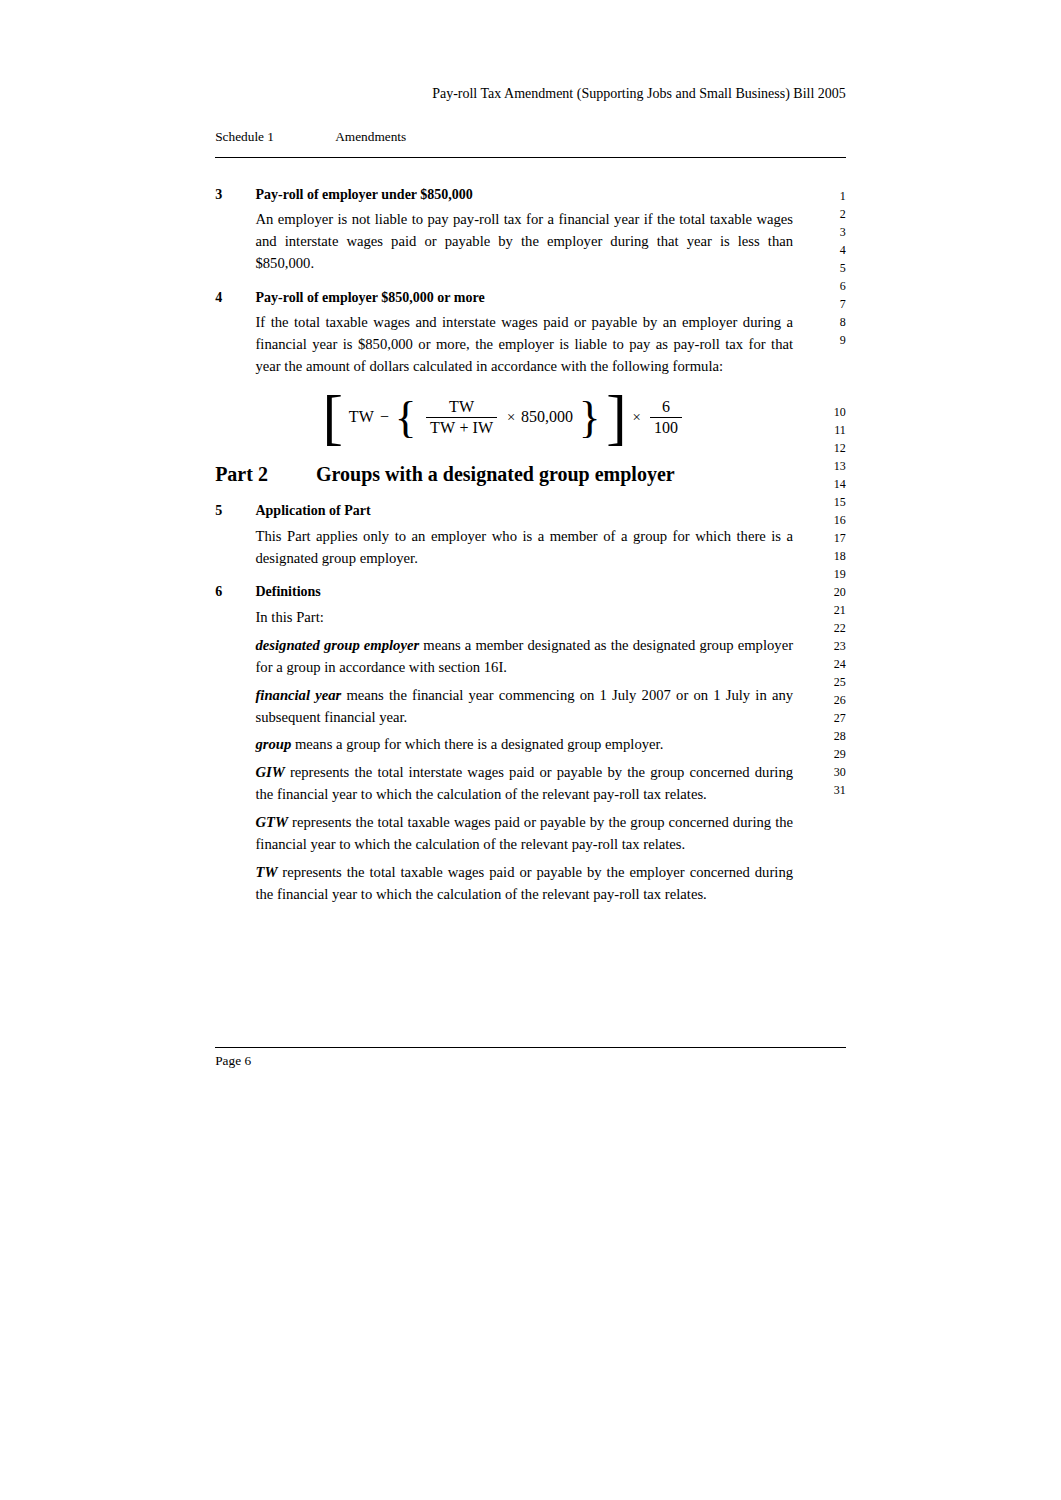Pay-roll Tax Amendment (Supporting Jobs and Small Business) Bill 2005
Schedule 1 Amendments
1
2
3
4
5
6
7
8
9
10
11
12
13
14
15
16
17
18
19
20
21
22
23
24
25
26
27
28
29
30
31
3 Pay-roll of employer under $850,000
An employer is not liable to pay pay-roll tax for a financial year if the total taxable wages and interstate wages paid or payable by the employer during that year is less than $850,000.
4 Pay-roll of employer $850,000 or more
If the total taxable wages and interstate wages paid or payable by an employer during a financial year is $850,000 or more, the employer is liable to pay as pay-roll tax for that year the amount of dollars calculated in accordance with the following formula:
[ TW − { TW TW + IW × 850,000 } ] × 6 100
Part 2
Groups with a designated group employer
5 Application of Part
This Part applies only to an employer who is a member of a group for which there is a designated group employer.
6 Definitions
In this Part:
designated group employer means a member designated as the designated group employer for a group in accordance with section 16I.
financial year means the financial year commencing on 1 July 2007 or on 1 July in any subsequent financial year.
group means a group for which there is a designated group employer.
GIW represents the total interstate wages paid or payable by the group concerned during the financial year to which the calculation of the relevant pay-roll tax relates.
GTW represents the total taxable wages paid or payable by the group concerned during the financial year to which the calculation of the relevant pay-roll tax relates.
TW represents the total taxable wages paid or payable by the employer concerned during the financial year to which the calculation of the relevant pay-roll tax relates.
Page 6